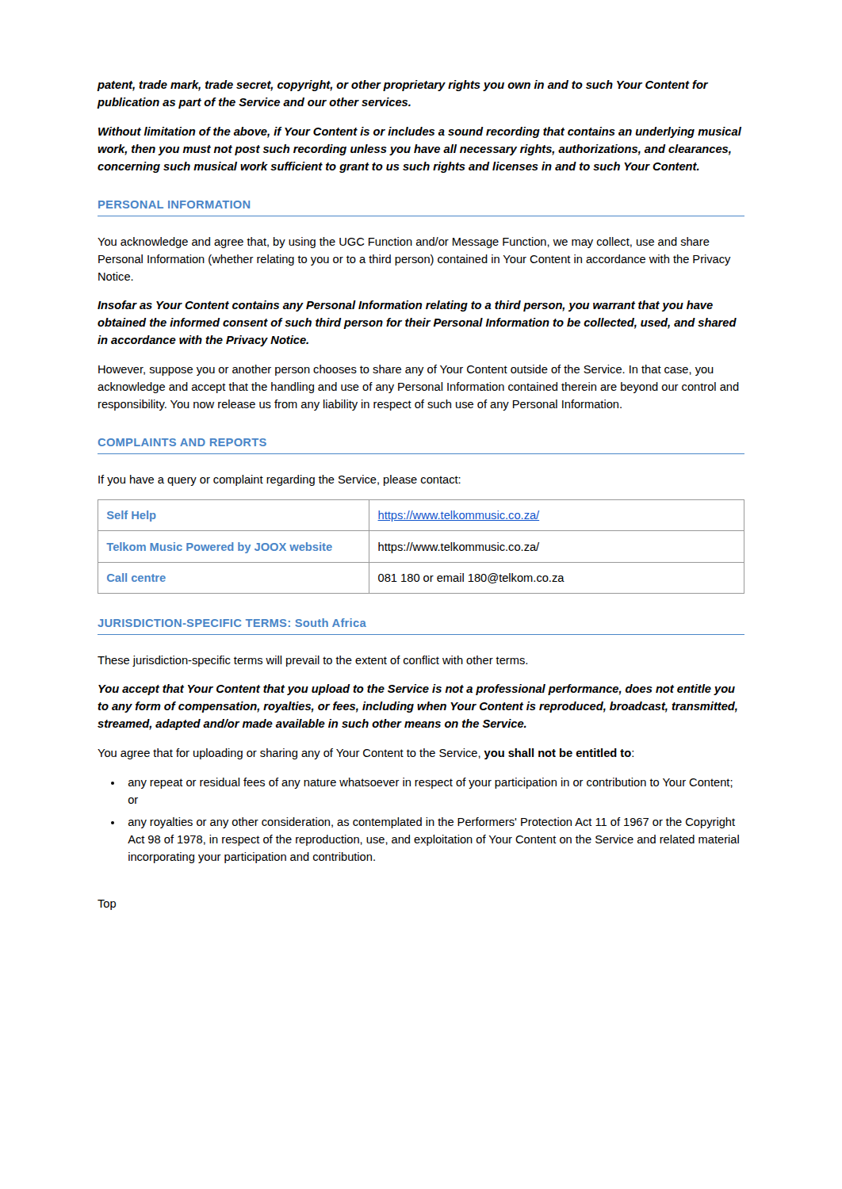patent, trade mark, trade secret, copyright, or other proprietary rights you own in and to such Your Content for publication as part of the Service and our other services.
Without limitation of the above, if Your Content is or includes a sound recording that contains an underlying musical work, then you must not post such recording unless you have all necessary rights, authorizations, and clearances, concerning such musical work sufficient to grant to us such rights and licenses in and to such Your Content.
PERSONAL INFORMATION
You acknowledge and agree that, by using the UGC Function and/or Message Function, we may collect, use and share Personal Information (whether relating to you or to a third person) contained in Your Content in accordance with the Privacy Notice.
Insofar as Your Content contains any Personal Information relating to a third person, you warrant that you have obtained the informed consent of such third person for their Personal Information to be collected, used, and shared in accordance with the Privacy Notice.
However, suppose you or another person chooses to share any of Your Content outside of the Service. In that case, you acknowledge and accept that the handling and use of any Personal Information contained therein are beyond our control and responsibility. You now release us from any liability in respect of such use of any Personal Information.
COMPLAINTS AND REPORTS
If you have a query or complaint regarding the Service, please contact:
| Self Help | https://www.telkommusic.co.za/ |
| Telkom Music Powered by JOOX website | https://www.telkommusic.co.za/ |
| Call centre | 081 180 or email 180@telkom.co.za |
JURISDICTION-SPECIFIC TERMS: South Africa
These jurisdiction-specific terms will prevail to the extent of conflict with other terms.
You accept that Your Content that you upload to the Service is not a professional performance, does not entitle you to any form of compensation, royalties, or fees, including when Your Content is reproduced, broadcast, transmitted, streamed, adapted and/or made available in such other means on the Service.
You agree that for uploading or sharing any of Your Content to the Service, you shall not be entitled to:
any repeat or residual fees of any nature whatsoever in respect of your participation in or contribution to Your Content; or
any royalties or any other consideration, as contemplated in the Performers' Protection Act 11 of 1967 or the Copyright Act 98 of 1978, in respect of the reproduction, use, and exploitation of Your Content on the Service and related material incorporating your participation and contribution.
Top